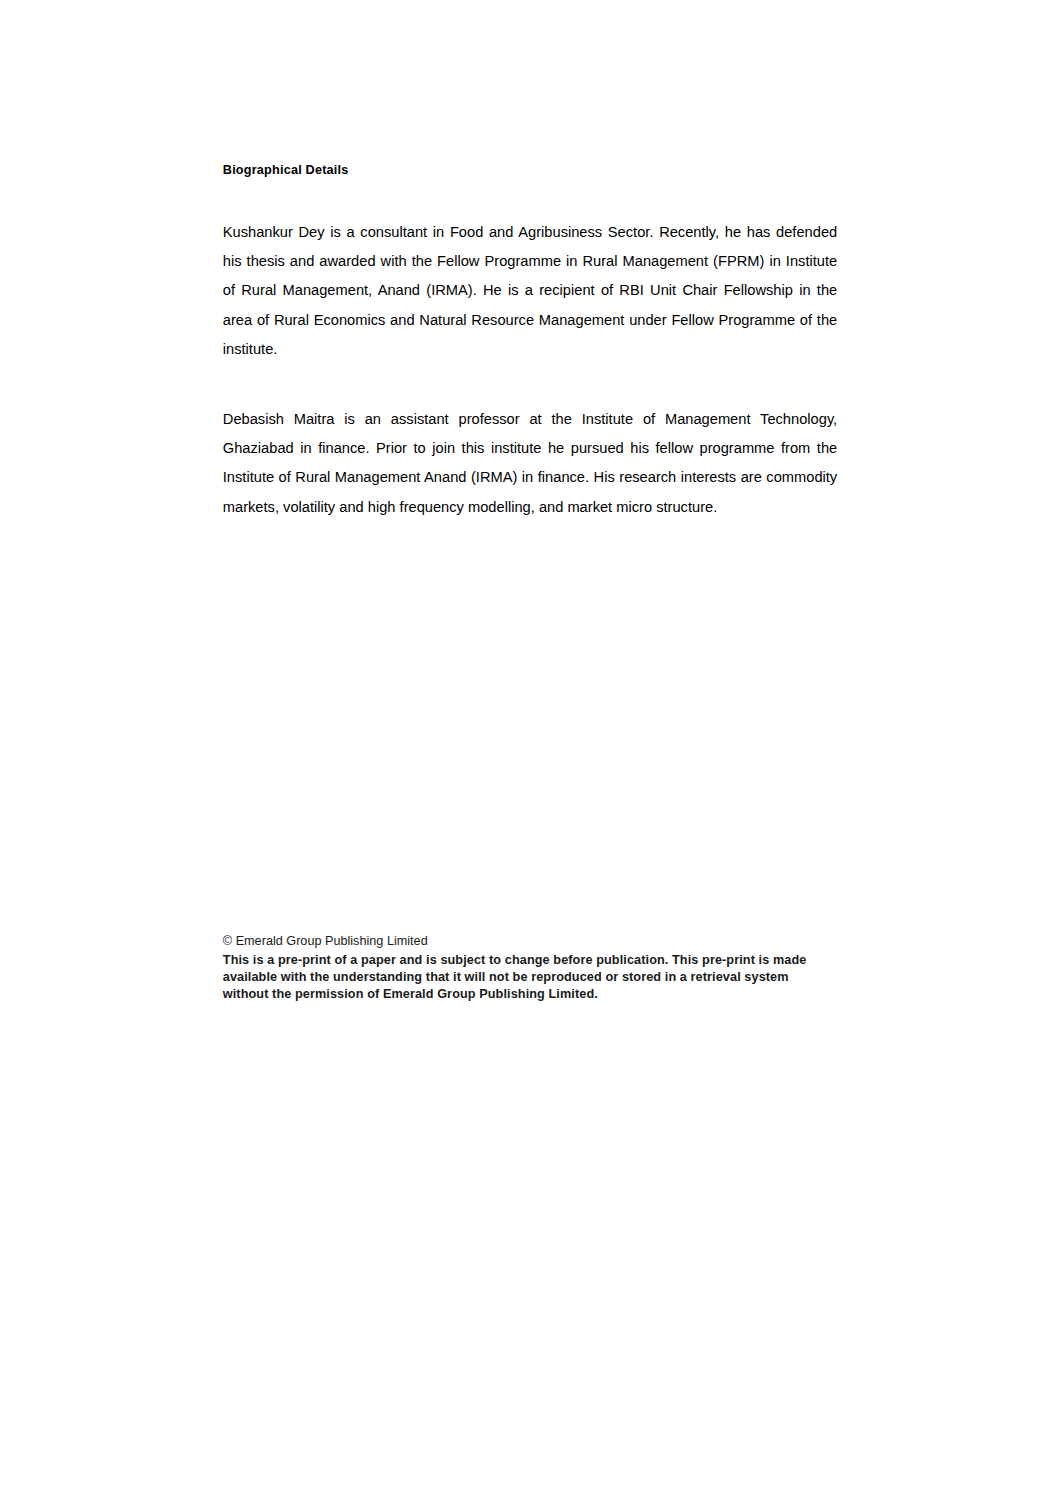Biographical Details
Kushankur Dey is a consultant in Food and Agribusiness Sector. Recently, he has defended his thesis and awarded with the Fellow Programme in Rural Management (FPRM) in Institute of Rural Management, Anand (IRMA). He is a recipient of RBI Unit Chair Fellowship in the area of Rural Economics and Natural Resource Management under Fellow Programme of the institute.
Debasish Maitra is an assistant professor at the Institute of Management Technology, Ghaziabad in finance. Prior to join this institute he pursued his fellow programme from the Institute of Rural Management Anand (IRMA) in finance. His research interests are commodity markets, volatility and high frequency modelling, and market micro structure.
© Emerald Group Publishing Limited
This is a pre-print of a paper and is subject to change before publication. This pre-print is made available with the understanding that it will not be reproduced or stored in a retrieval system without the permission of Emerald Group Publishing Limited.